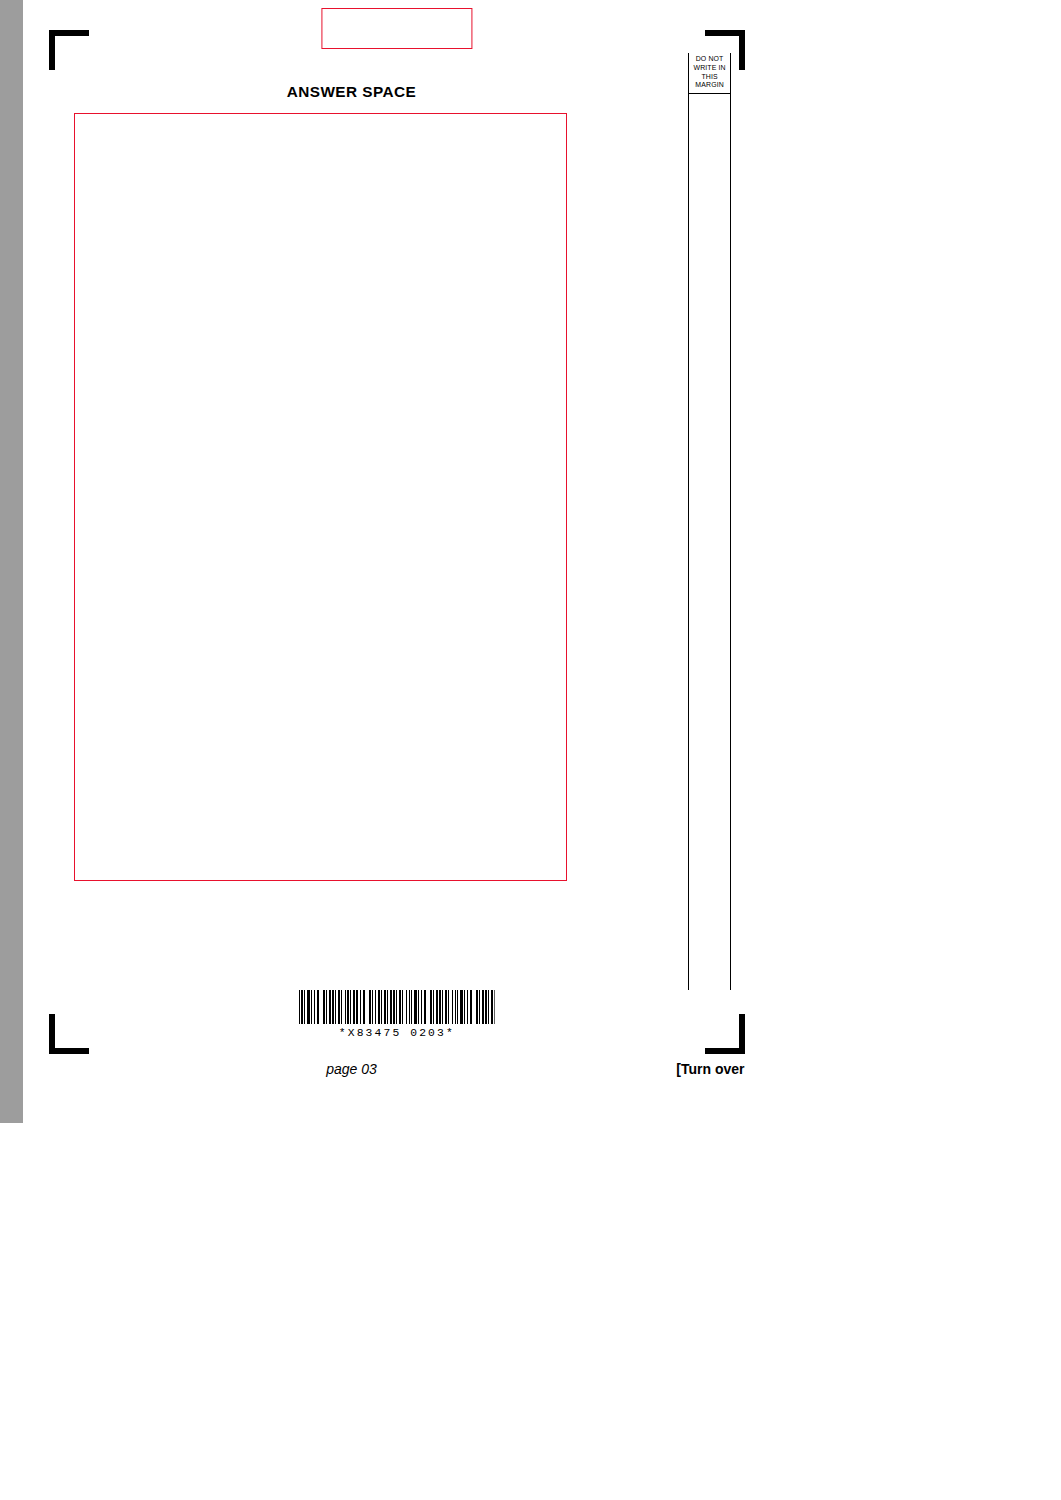DO NOT
WRITE IN
THIS
MARGIN
Answer space
*X83475 0203*
page 03
[Turn over